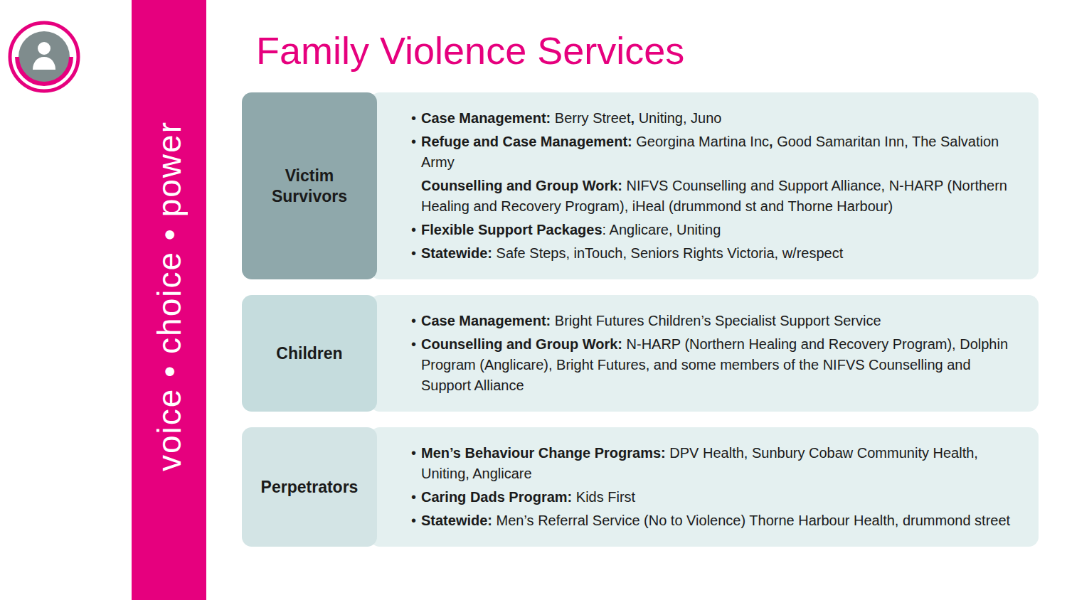voice • choice • power
Family Violence Services
Victim
Survivors
Case Management: Berry Street, Uniting, Juno
Refuge and Case Management: Georgina Martina Inc, Good Samaritan Inn, The Salvation Army
Counselling and Group Work: NIFVS Counselling and Support Alliance, N-HARP (Northern Healing and Recovery Program), iHeal (drummond st and Thorne Harbour)
Flexible Support Packages: Anglicare, Uniting
Statewide: Safe Steps, inTouch, Seniors Rights Victoria, w/respect
Children
Case Management: Bright Futures Children’s Specialist Support Service
Counselling and Group Work: N-HARP (Northern Healing and Recovery Program), Dolphin Program (Anglicare), Bright Futures, and some members of the NIFVS Counselling and Support Alliance
Perpetrators
Men’s Behaviour Change Programs: DPV Health, Sunbury Cobaw Community Health, Uniting, Anglicare
Caring Dads Program: Kids First
Statewide: Men’s Referral Service (No to Violence) Thorne Harbour Health, drummond street